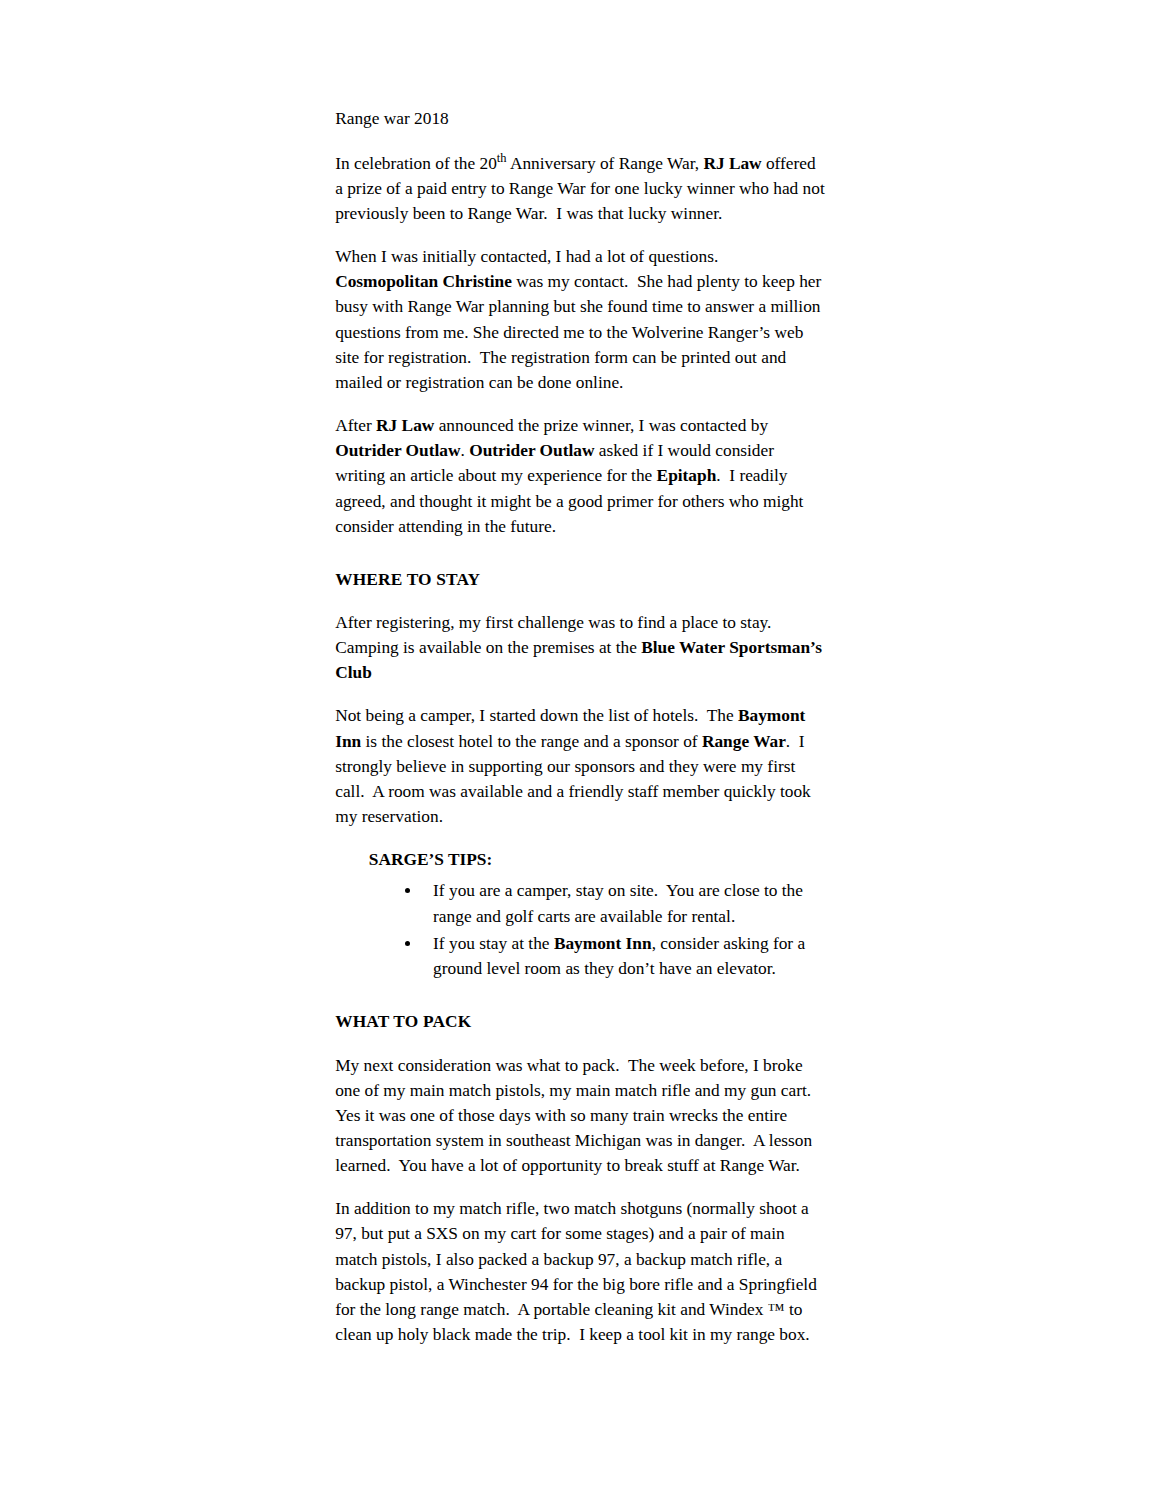Range war 2018
In celebration of the 20th Anniversary of Range War, RJ Law offered a prize of a paid entry to Range War for one lucky winner who had not previously been to Range War. I was that lucky winner.
When I was initially contacted, I had a lot of questions. Cosmopolitan Christine was my contact. She had plenty to keep her busy with Range War planning but she found time to answer a million questions from me. She directed me to the Wolverine Ranger’s web site for registration. The registration form can be printed out and mailed or registration can be done online.
After RJ Law announced the prize winner, I was contacted by Outrider Outlaw. Outrider Outlaw asked if I would consider writing an article about my experience for the Epitaph. I readily agreed, and thought it might be a good primer for others who might consider attending in the future.
WHERE TO STAY
After registering, my first challenge was to find a place to stay. Camping is available on the premises at the Blue Water Sportsman’s Club
Not being a camper, I started down the list of hotels. The Baymont Inn is the closest hotel to the range and a sponsor of Range War. I strongly believe in supporting our sponsors and they were my first call. A room was available and a friendly staff member quickly took my reservation.
SARGE’S TIPS:
If you are a camper, stay on site. You are close to the range and golf carts are available for rental.
If you stay at the Baymont Inn, consider asking for a ground level room as they don’t have an elevator.
WHAT TO PACK
My next consideration was what to pack. The week before, I broke one of my main match pistols, my main match rifle and my gun cart. Yes it was one of those days with so many train wrecks the entire transportation system in southeast Michigan was in danger. A lesson learned. You have a lot of opportunity to break stuff at Range War.
In addition to my match rifle, two match shotguns (normally shoot a 97, but put a SXS on my cart for some stages) and a pair of main match pistols, I also packed a backup 97, a backup match rifle, a backup pistol, a Winchester 94 for the big bore rifle and a Springfield for the long range match. A portable cleaning kit and Windex ™ to clean up holy black made the trip. I keep a tool kit in my range box.